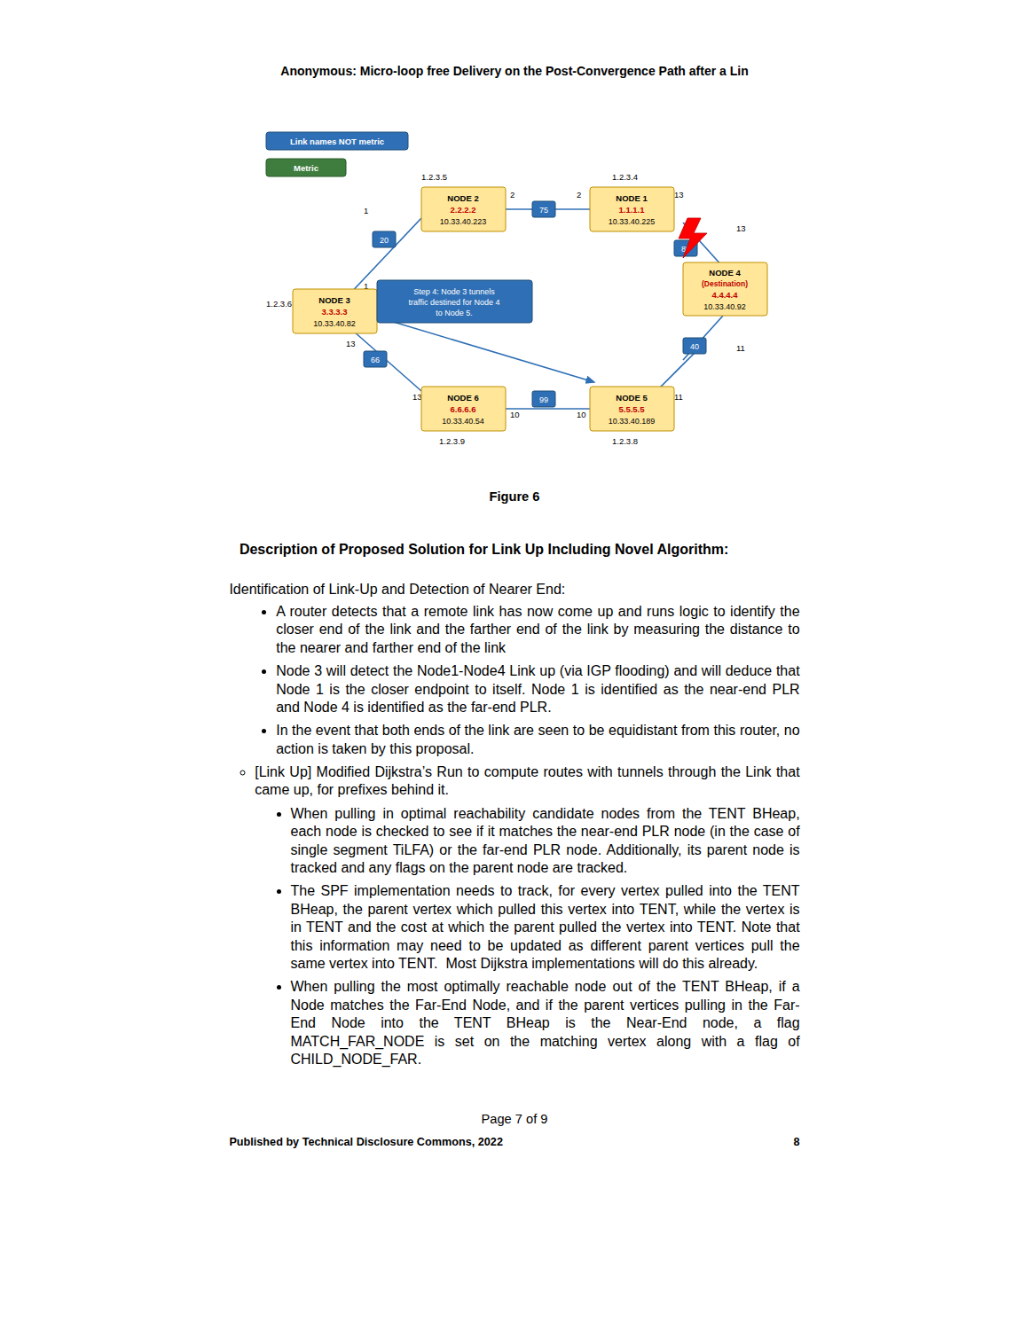Anonymous: Micro-loop free Delivery on the Post-Convergence Path after a Lin
Link names NOT metric Metric 1.2.3.5 1.2.3.4 1.2.3.6 1.2.3.7 1.2.3.9 1.2.3.8 20 75 85 40 66 99 1 1 2 2 13 13 11 11 13 13 10 10 NODE 2 2.2.2.2 10.33.40.223 NODE 1 1.1.1.1 10.33.40.225 NODE 3 3.3.3.3 10.33.40.82 NODE 4 (Destination) 4.4.4.4 10.33.40.92 NODE 5 5.5.5.5 10.33.40.189 NODE 6 6.6.6.6 10.33.40.54 Step 4: Node 3 tunnels traffic destined for Node 4 to Node 5.
Figure 6
Description of Proposed Solution for Link Up Including Novel Algorithm:
Identification of Link-Up and Detection of Nearer End:
A router detects that a remote link has now come up and runs logic to identify the closer end of the link and the farther end of the link by measuring the distance to the nearer and farther end of the link
Node 3 will detect the Node1-Node4 Link up (via IGP flooding) and will deduce that Node 1 is the closer endpoint to itself. Node 1 is identified as the near-end PLR and Node 4 is identified as the far-end PLR.
In the event that both ends of the link are seen to be equidistant from this router, no action is taken by this proposal.
[Link Up] Modified Dijkstra’s Run to compute routes with tunnels through the Link that came up, for prefixes behind it.
When pulling in optimal reachability candidate nodes from the TENT BHeap, each node is checked to see if it matches the near-end PLR node (in the case of single segment TiLFA) or the far-end PLR node. Additionally, its parent node is tracked and any flags on the parent node are tracked.
The SPF implementation needs to track, for every vertex pulled into the TENT BHeap, the parent vertex which pulled this vertex into TENT, while the vertex is in TENT and the cost at which the parent pulled the vertex into TENT. Note that this information may need to be updated as different parent vertices pull the same vertex into TENT. Most Dijkstra implementations will do this already.
When pulling the most optimally reachable node out of the TENT BHeap, if a Node matches the Far-End Node, and if the parent vertices pulling in the Far-End Node into the TENT BHeap is the Near-End node, a flag MATCH_FAR_NODE is set on the matching vertex along with a flag of CHILD_NODE_FAR.
Page 7 of 9
Published by Technical Disclosure Commons, 2022
8